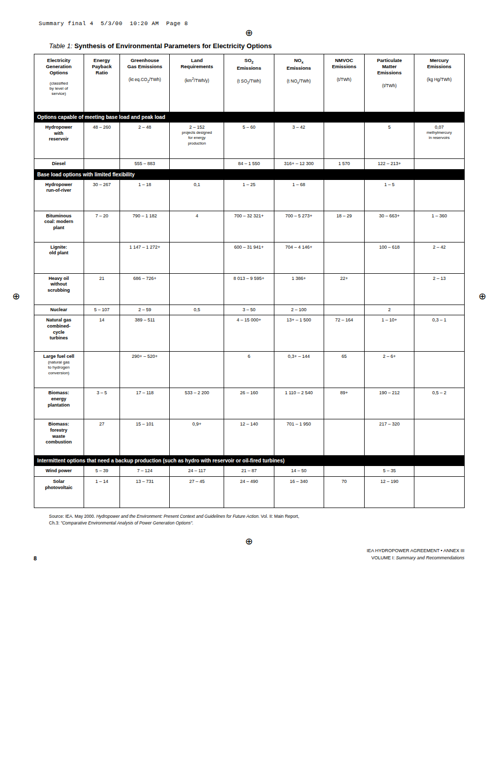⊕
⊕
⊕
⊕
Summary final 4 5/3/00 10:20 AM Page 8
Table 1: Synthesis of Environmental Parameters for Electricity Options
| Electricity Generation Options (classified by level of service) | Energy Payback Ratio | Greenhouse Gas Emissions (kt eq.CO 2 /TWh) | Land Requirements (km 2 /TWh/y) | SO 2 Emissions (t SO 2 /TWh) | NO x Emissions (t NO x /TWh) | NMVOC Emissions (t/TWh) | Particulate Matter Emissions (t/TWh) | Mercury Emissions (kg Hg/TWh) |
| --- | --- | --- | --- | --- | --- | --- | --- | --- |
| Options capable of meeting base load and peak load |
| Hydropower with reservoir | 48 – 260 | 2 – 48 | 2 – 152 projects designed for energy production | 5 – 60 | 3 – 42 | | 5 | 0,07 methylmercury in reservoirs |
| Diesel | | 555 – 883 | | 84 – 1 550 | 316+ – 12 300 | 1 570 | 122 – 213+ | |
| Base load options with limited flexibility |
| Hydropower run-of-river | 30 – 267 | 1 – 18 | 0,1 | 1 – 25 | 1 – 68 | | 1 – 5 | |
| Bituminous coal: modern plant | 7 – 20 | 790 – 1 182 | 4 | 700 – 32 321+ | 700 – 5 273+ | 18 – 29 | 30 – 663+ | 1 – 360 |
| Lignite: old plant | | 1 147 – 1 272+ | | 600 – 31 941+ | 704 – 4 146+ | | 100 – 618 | 2 – 42 |
| Heavy oil without scrubbing | 21 | 686 – 726+ | | 8 013 – 9 595+ | 1 386+ | 22+ | | 2 – 13 |
| Nuclear | 5 – 107 | 2 – 59 | 0,5 | 3 – 50 | 2 – 100 | | 2 | |
| Natural gas combined- cycle turbines | 14 | 389 – 511 | | 4 – 15 000+ | 13+ – 1 500 | 72 – 164 | 1 – 10+ | 0,3 – 1 |
| Large fuel cell (natural gas to hydrogen conversion) | | 290+ – 520+ | | 6 | 0,3+ – 144 | 65 | 2 – 6+ | |
| Biomass: energy plantation | 3 – 5 | 17 – 118 | 533 – 2 200 | 26 – 160 | 1 110 – 2 540 | 89+ | 190 – 212 | 0,5 – 2 |
| Biomass: forestry waste combustion | 27 | 15 – 101 | 0,9+ | 12 – 140 | 701 – 1 950 | | 217 – 320 | |
| Intermittent options that need a backup production (such as hydro with reservoir or oil-fired turbines) |
| Wind power | 5 – 39 | 7 – 124 | 24 – 117 | 21 – 87 | 14 – 50 | | 5 – 35 | |
| Solar photovoltaic | 1 – 14 | 13 – 731 | 27 – 45 | 24 – 490 | 16 – 340 | 70 | 12 – 190 | |
Source: IEA. May 2000. Hydropower and the Environment: Present Context and Guidelines for Future Action. Vol. II: Main Report,
Ch.3: "Comparative Environmental Analysis of Power Generation Options".
8
IEA HYDROPOWER AGREEMENT • ANNEX III
VOLUME I: Summary and Recommendations